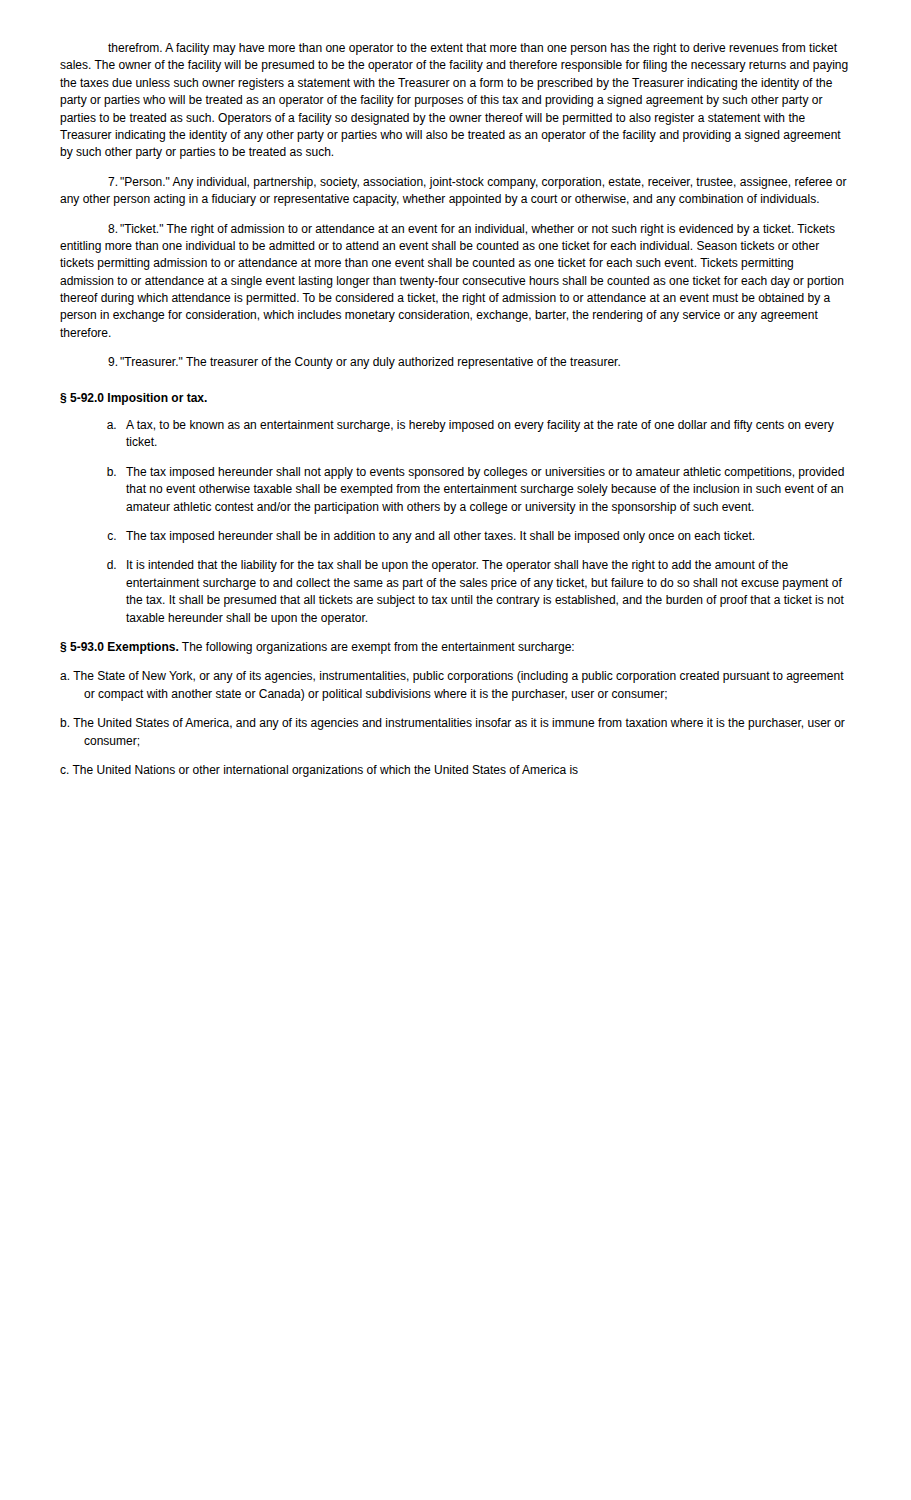therefrom. A facility may have more than one operator to the extent that more than one person has the right to derive revenues from ticket sales. The owner of the facility will be presumed to be the operator of the facility and therefore responsible for filing the necessary returns and paying the taxes due unless such owner registers a statement with the Treasurer on a form to be prescribed by the Treasurer indicating the identity of the party or parties who will be treated as an operator of the facility for purposes of this tax and providing a signed agreement by such other party or parties to be treated as such. Operators of a facility so designated by the owner thereof will be permitted to also register a statement with the Treasurer indicating the identity of any other party or parties who will also be treated as an operator of the facility and providing a signed agreement by such other party or parties to be treated as such.
7."Person." Any individual, partnership, society, association, joint-stock company, corporation, estate, receiver, trustee, assignee, referee or any other person acting in a fiduciary or representative capacity, whether appointed by a court or otherwise, and any combination of individuals.
8."Ticket." The right of admission to or attendance at an event for an individual, whether or not such right is evidenced by a ticket. Tickets entitling more than one individual to be admitted or to attend an event shall be counted as one ticket for each individual. Season tickets or other tickets permitting admission to or attendance at more than one event shall be counted as one ticket for each such event. Tickets permitting admission to or attendance at a single event lasting longer than twenty-four consecutive hours shall be counted as one ticket for each day or portion thereof during which attendance is permitted. To be considered a ticket, the right of admission to or attendance at an event must be obtained by a person in exchange for consideration, which includes monetary consideration, exchange, barter, the rendering of any service or any agreement therefore.
9."Treasurer." The treasurer of the County or any duly authorized representative of the treasurer.
§ 5-92.0 Imposition or tax.
A tax, to be known as an entertainment surcharge, is hereby imposed on every facility at the rate of one dollar and fifty cents on every ticket.
The tax imposed hereunder shall not apply to events sponsored by colleges or universities or to amateur athletic competitions, provided that no event otherwise taxable shall be exempted from the entertainment surcharge solely because of the inclusion in such event of an amateur athletic contest and/or the participation with others by a college or university in the sponsorship of such event.
The tax imposed hereunder shall be in addition to any and all other taxes. It shall be imposed only once on each ticket.
It is intended that the liability for the tax shall be upon the operator. The operator shall have the right to add the amount of the entertainment surcharge to and collect the same as part of the sales price of any ticket, but failure to do so shall not excuse payment of the tax. It shall be presumed that all tickets are subject to tax until the contrary is established, and the burden of proof that a ticket is not taxable hereunder shall be upon the operator.
§ 5-93.0 Exemptions. The following organizations are exempt from the entertainment surcharge:
a. The State of New York, or any of its agencies, instrumentalities, public corporations (including a public corporation created pursuant to agreement or compact with another state or Canada) or political subdivisions where it is the purchaser, user or consumer;
b. The United States of America, and any of its agencies and instrumentalities insofar as it is immune from taxation where it is the purchaser, user or consumer;
c. The United Nations or other international organizations of which the United States of America is